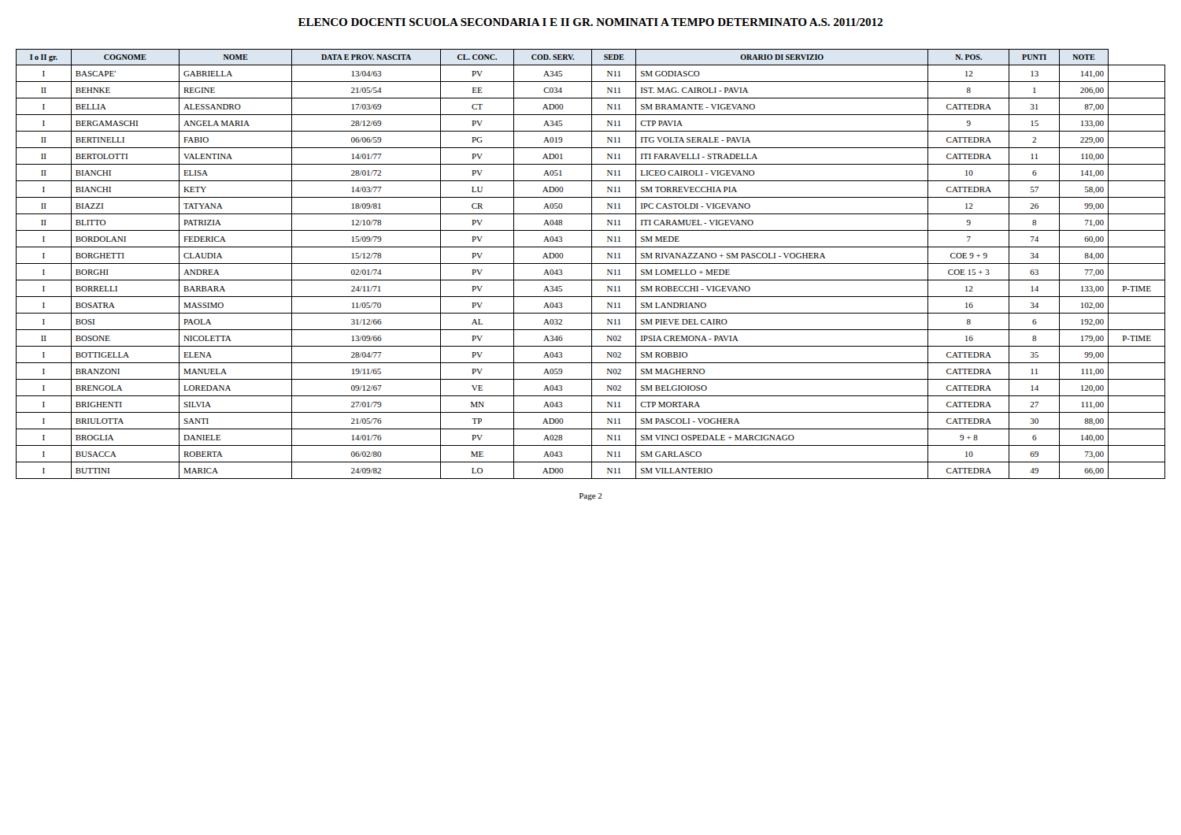ELENCO DOCENTI SCUOLA SECONDARIA I E II GR. NOMINATI A TEMPO DETERMINATO A.S. 2011/2012
| I o II gr. | COGNOME | NOME | DATA E PROV. NASCITA | CL. CONC. | COD. SERV. | SEDE | ORARIO DI SERVIZIO | N. POS. | PUNTI | NOTE |
| --- | --- | --- | --- | --- | --- | --- | --- | --- | --- | --- |
| I | BASCAPE' | GABRIELLA | 13/04/63 | PV | A345 | N11 | SM GODIASCO | 12 | 13 | 141,00 | |
| II | BEHNKE | REGINE | 21/05/54 | EE | C034 | N11 | IST. MAG. CAIROLI - PAVIA | 8 | 1 | 206,00 | |
| I | BELLIA | ALESSANDRO | 17/03/69 | CT | AD00 | N11 | SM BRAMANTE - VIGEVANO | CATTEDRA | 31 | 87,00 | |
| I | BERGAMASCHI | ANGELA MARIA | 28/12/69 | PV | A345 | N11 | CTP PAVIA | 9 | 15 | 133,00 | |
| II | BERTINELLI | FABIO | 06/06/59 | PG | A019 | N11 | ITG VOLTA SERALE - PAVIA | CATTEDRA | 2 | 229,00 | |
| II | BERTOLOTTI | VALENTINA | 14/01/77 | PV | AD01 | N11 | ITI FARAVELLI - STRADELLA | CATTEDRA | 11 | 110,00 | |
| II | BIANCHI | ELISA | 28/01/72 | PV | A051 | N11 | LICEO CAIROLI - VIGEVANO | 10 | 6 | 141,00 | |
| I | BIANCHI | KETY | 14/03/77 | LU | AD00 | N11 | SM TORREVECCHIA PIA | CATTEDRA | 57 | 58,00 | |
| II | BIAZZI | TATYANA | 18/09/81 | CR | A050 | N11 | IPC CASTOLDI - VIGEVANO | 12 | 26 | 99,00 | |
| II | BLITTO | PATRIZIA | 12/10/78 | PV | A048 | N11 | ITI CARAMUEL - VIGEVANO | 9 | 8 | 71,00 | |
| I | BORDOLANI | FEDERICA | 15/09/79 | PV | A043 | N11 | SM MEDE | 7 | 74 | 60,00 | |
| I | BORGHETTI | CLAUDIA | 15/12/78 | PV | AD00 | N11 | SM RIVANAZZANO + SM PASCOLI - VOGHERA | COE 9 + 9 | 34 | 84,00 | |
| I | BORGHI | ANDREA | 02/01/74 | PV | A043 | N11 | SM LOMELLO + MEDE | COE 15 + 3 | 63 | 77,00 | |
| I | BORRELLI | BARBARA | 24/11/71 | PV | A345 | N11 | SM ROBECCHI - VIGEVANO | 12 | 14 | 133,00 | P-TIME |
| I | BOSATRA | MASSIMO | 11/05/70 | PV | A043 | N11 | SM LANDRIANO | 16 | 34 | 102,00 | |
| I | BOSI | PAOLA | 31/12/66 | AL | A032 | N11 | SM PIEVE DEL CAIRO | 8 | 6 | 192,00 | |
| II | BOSONE | NICOLETTA | 13/09/66 | PV | A346 | N02 | IPSIA CREMONA - PAVIA | 16 | 8 | 179,00 | P-TIME |
| I | BOTTIGELLA | ELENA | 28/04/77 | PV | A043 | N02 | SM ROBBIO | CATTEDRA | 35 | 99,00 | |
| I | BRANZONI | MANUELA | 19/11/65 | PV | A059 | N02 | SM MAGHERNO | CATTEDRA | 11 | 111,00 | |
| I | BRENGOLA | LOREDANA | 09/12/67 | VE | A043 | N02 | SM BELGIOIOSO | CATTEDRA | 14 | 120,00 | |
| I | BRIGHENTI | SILVIA | 27/01/79 | MN | A043 | N11 | CTP MORTARA | CATTEDRA | 27 | 111,00 | |
| I | BRIULOTTA | SANTI | 21/05/76 | TP | AD00 | N11 | SM PASCOLI - VOGHERA | CATTEDRA | 30 | 88,00 | |
| I | BROGLIA | DANIELE | 14/01/76 | PV | A028 | N11 | SM VINCI OSPEDALE + MARCIGNAGO | 9 + 8 | 6 | 140,00 | |
| I | BUSACCA | ROBERTA | 06/02/80 | ME | A043 | N11 | SM GARLASCO | 10 | 69 | 73,00 | |
| I | BUTTINI | MARICA | 24/09/82 | LO | AD00 | N11 | SM VILLANTERIO | CATTEDRA | 49 | 66,00 | |
Page 2